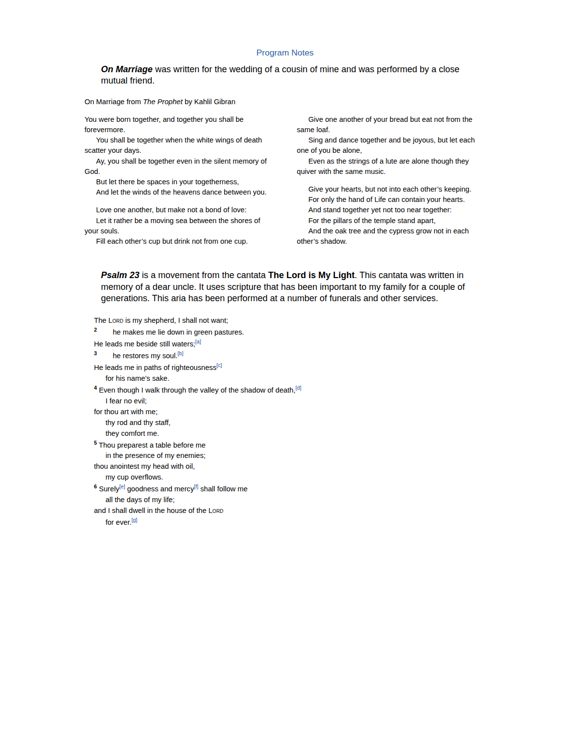Program Notes
On Marriage was written for the wedding of a cousin of mine and was performed by a close mutual friend.
On Marriage from The Prophet by Kahlil Gibran
You were born together, and together you shall be forevermore. You shall be together when the white wings of death scatter your days. Ay, you shall be together even in the silent memory of God. But let there be spaces in your togetherness, And let the winds of the heavens dance between you.
Love one another, but make not a bond of love: Let it rather be a moving sea between the shores of your souls. Fill each other’s cup but drink not from one cup.
Give one another of your bread but eat not from the same loaf. Sing and dance together and be joyous, but let each one of you be alone, Even as the strings of a lute are alone though they quiver with the same music.
Give your hearts, but not into each other’s keeping. For only the hand of Life can contain your hearts. And stand together yet not too near together: For the pillars of the temple stand apart, And the oak tree and the cypress grow not in each other’s shadow.
Psalm 23 is a movement from the cantata The Lord is My Light. This cantata was written in memory of a dear uncle. It uses scripture that has been important to my family for a couple of generations. This aria has been performed at a number of funerals and other services.
The Lord is my shepherd, I shall not want;
2 he makes me lie down in green pastures.
He leads me beside still waters;[a]
3 he restores my soul.[b]
He leads me in paths of righteousness[c]
for his name’s sake.
4 Even though I walk through the valley of the shadow of death,[d]
I fear no evil;
for thou art with me;
thy rod and thy staff,
they comfort me.
5 Thou preparest a table before me
in the presence of my enemies;
thou anointest my head with oil,
my cup overflows.
6 Surely[e] goodness and mercy[f] shall follow me
all the days of my life;
and I shall dwell in the house of the Lord
for ever.[g]